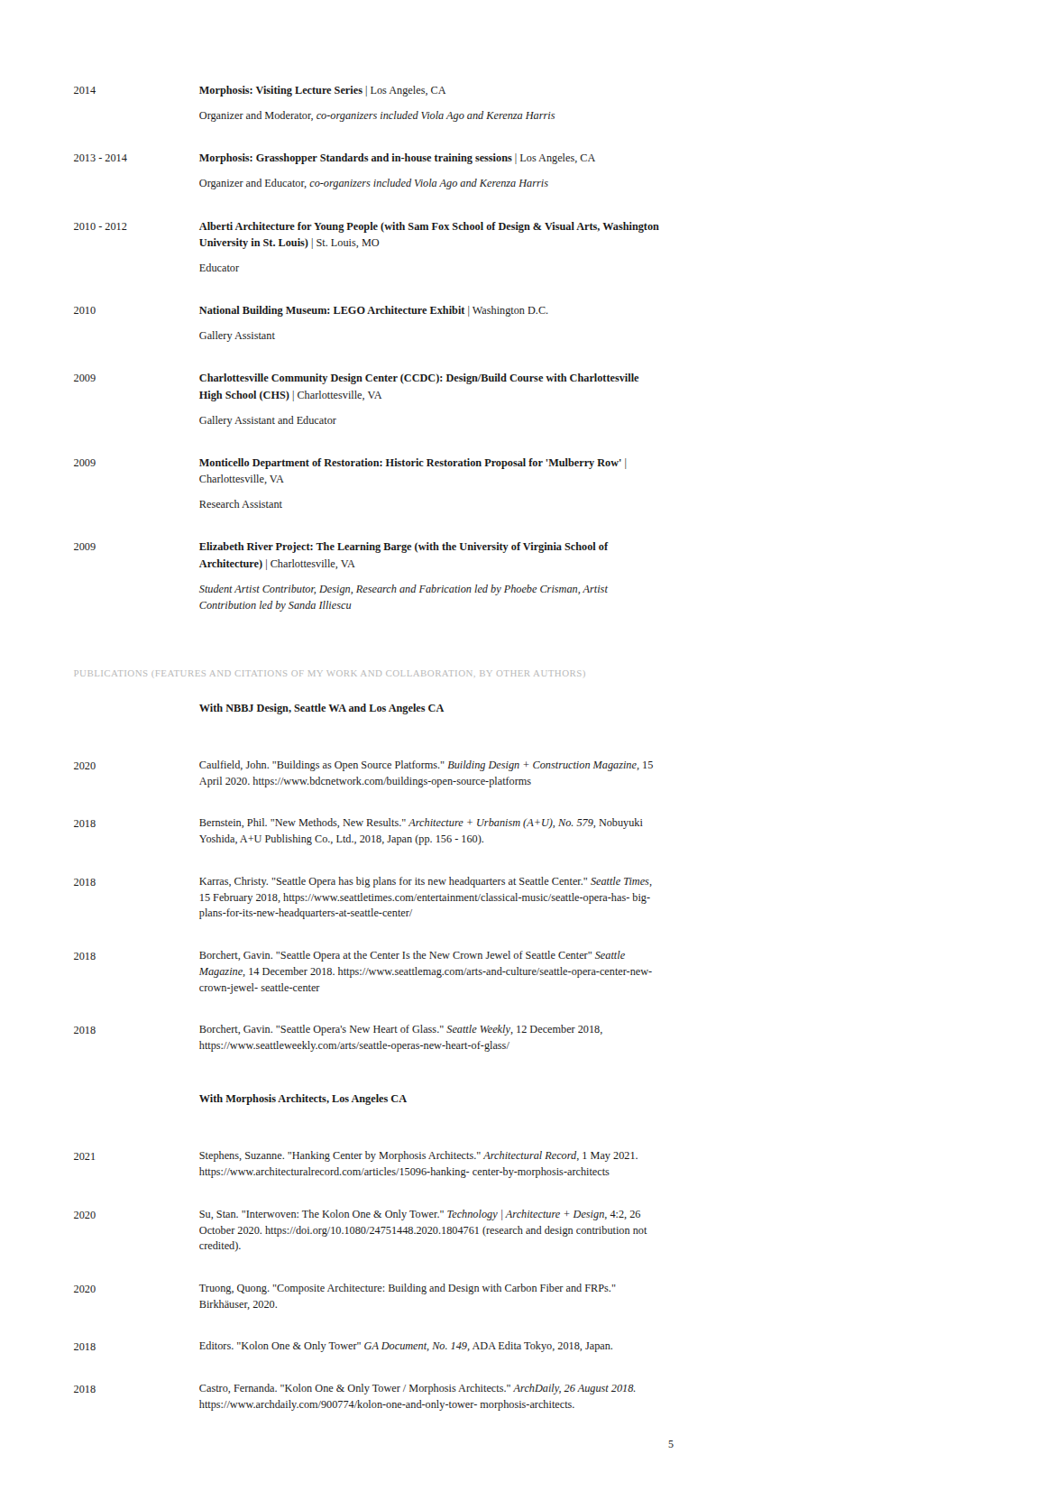| 2014 | Morphosis: Visiting Lecture Series / Los Angeles, CA Organizer and Moderator, co-organizers included Viola Ago and Kerenza Harris |
| 2013 - 2014 | Morphosis: Grasshopper Standards and in-house training sessions / Los Angeles, CA Organizer and Educator, co-organizers included Viola Ago and Kerenza Harris |
| 2010 - 2012 | Alberti Architecture for Young People (with Sam Fox School of Design & Visual Arts, Washington University in St. Louis) / St. Louis, MO Educator |
| 2010 | National Building Museum: LEGO Architecture Exhibit / Washington D.C. Gallery Assistant |
| 2009 | Charlottesville Community Design Center (CCDC): Design/Build Course with Charlottesville High School (CHS) / Charlottesville, VA Gallery Assistant and Educator |
| 2009 | Monticello Department of Restoration: Historic Restoration Proposal for 'Mulberry Row' / Charlottesville, VA Research Assistant |
| 2009 | Elizabeth River Project: The Learning Barge (with the University of Virginia School of Architecture) / Charlottesville, VA Student Artist Contributor, Design, Research and Fabrication led by Phoebe Crisman, Artist Contribution led by Sanda Illiescu |
Publications (features and citations of my work and collaboration, by other authors)
| | With NBBJ Design, Seattle WA and Los Angeles CA |
| 2020 | Caulfield, John. "Buildings as Open Source Platforms." Building Design + Construction Magazine, 15 April 2020. https://www.bdcnetwork.com/buildings-open-source-platforms |
| 2018 | Bernstein, Phil. "New Methods, New Results." Architecture + Urbanism (A+U), No. 579, Nobuyuki Yoshida, A+U Publishing Co., Ltd., 2018, Japan (pp. 156 - 160). |
| 2018 | Karras, Christy. "Seattle Opera has big plans for its new headquarters at Seattle Center." Seattle Times , 15 February 2018, https://www.seattletimes.com/entertainment/classical-music/seattle-opera-has- big-plans-for-its-new-headquarters-at-seattle-center/ |
| 2018 | Borchert, Gavin. "Seattle Opera at the Center Is the New Crown Jewel of Seattle Center" Seattle Magazine , 14 December 2018. https://www.seattlemag.com/arts-and-culture/seattle-opera-center-new-crown-jewel- seattle-center |
| 2018 | Borchert, Gavin. "Seattle Opera's New Heart of Glass." Seattle Weekly , 12 December 2018, https://www.seattleweekly.com/arts/seattle-operas-new-heart-of-glass/ |
| | With Morphosis Architects, Los Angeles CA |
| 2021 | Stephens, Suzanne. "Hanking Center by Morphosis Architects." Architectural Record , 1 May 2021. https://www.architecturalrecord.com/articles/15096-hanking- center-by-morphosis-architects |
| 2020 | Su, Stan. "Interwoven: The Kolon One & Only Tower." Technology / Architecture + Design , 4:2, 26 October 2020. https://doi.org/10.1080/24751448.2020.1804761 (research and design contribution not credited). |
| 2020 | Truong, Quong. "Composite Architecture: Building and Design with Carbon Fiber and FRPs." Birkhäuser, 2020. |
| 2018 | Editors. "Kolon One & Only Tower" GA Document, No. 149 , ADA Edita Tokyo, 2018, Japan. |
| 2018 | Castro, Fernanda. "Kolon One & Only Tower / Morphosis Architects." ArchDaily, 26 August 2018. https://www.archdaily.com/900774/kolon-one-and-only-tower- morphosis-architects. |
5